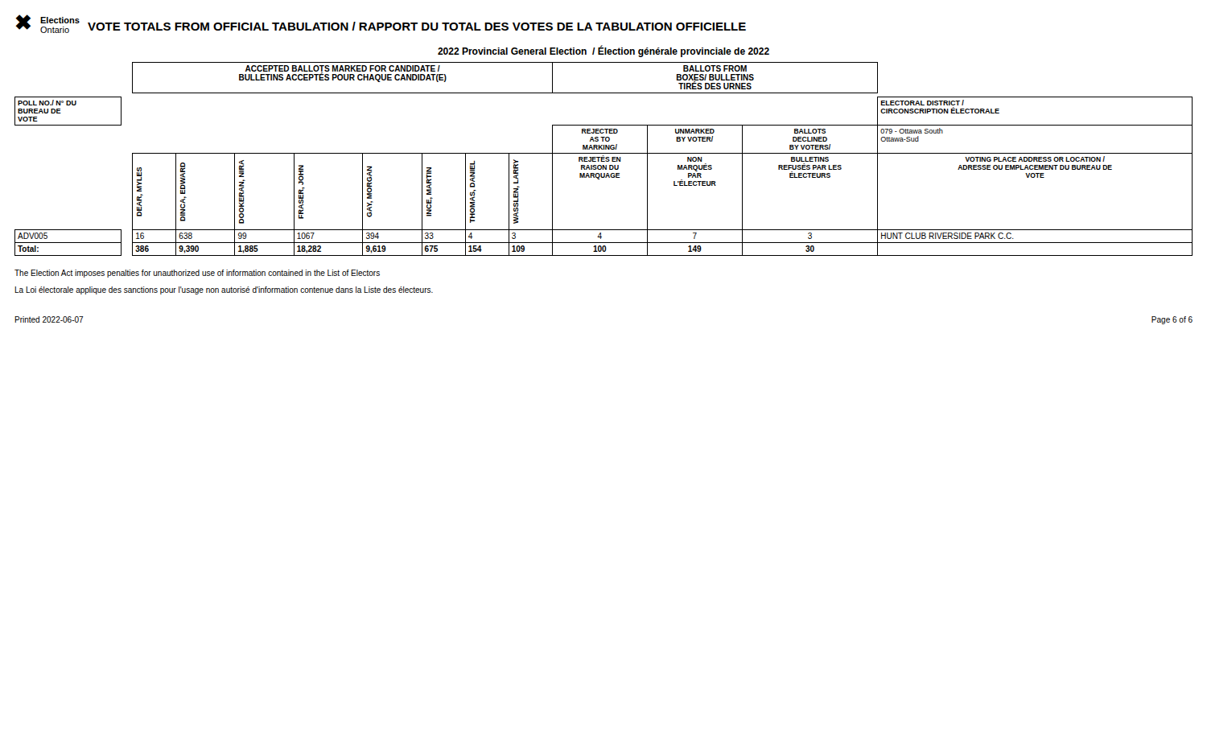✖
Elections
Ontario
VOTE TOTALS FROM OFFICIAL TABULATION / RAPPORT DU TOTAL DES VOTES DE LA TABULATION OFFICIELLE
2022 Provincial General Election / Élection générale provinciale de 2022
| | ACCEPTED BALLOTS MARKED FOR CANDIDATE / BULLETINS ACCEPTÉS POUR CHAQUE CANDIDAT(E) | BALLOTS FROM BOXES/ BULLETINS TIRÉS DES URNES | |
| POLL NO./ N° DU BUREAU DE VOTE | | | | ELECTORAL DISTRICT / CIRCONSCRIPTION ÉLECTORALE |
| | | | REJECTED AS TO MARKING/ | UNMARKED BY VOTER/ | BALLOTS DECLINED BY VOTERS/ | 079 - Ottawa South Ottawa-Sud |
| | | DEAR, MYLES | DINCA, EDWARD | DOOKERAN, NIRA | FRASER, JOHN | GAY, MORGAN | INCE, MARTIN | THOMAS, DANIEL | WASSLEN, LARRY | REJETÉS EN RAISON DU MARQUAGE | NON MARQUÉS PAR L'ÉLECTEUR | BULLETINS REFUSÉS PAR LES ÉLECTEURS | VOTING PLACE ADDRESS OR LOCATION / ADRESSE OU EMPLACEMENT DU BUREAU DE VOTE |
| ADV005 | | 16 | 638 | 99 | 1067 | 394 | 33 | 4 | 3 | 4 | 7 | 3 | HUNT CLUB RIVERSIDE PARK C.C. |
| Total: | | 386 | 9,390 | 1,885 | 18,282 | 9,619 | 675 | 154 | 109 | 100 | 149 | 30 | |
The Election Act imposes penalties for unauthorized use of information contained in the List of Electors
La Loi électorale applique des sanctions pour l'usage non autorisé d'information contenue dans la Liste des électeurs.
Printed 2022-06-07
Page 6 of 6